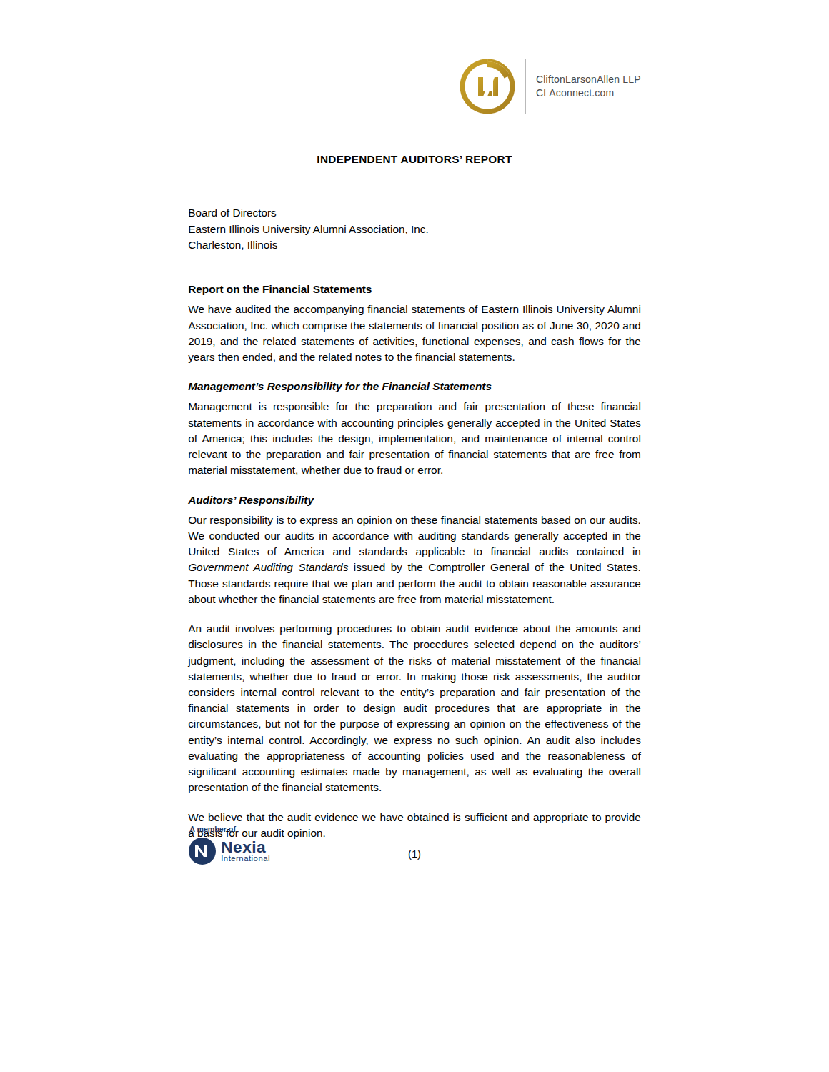CliftonLarsonAllen LLP CLAconnect.com
INDEPENDENT AUDITORS’ REPORT
Board of Directors
Eastern Illinois University Alumni Association, Inc.
Charleston, Illinois
Report on the Financial Statements
We have audited the accompanying financial statements of Eastern Illinois University Alumni Association, Inc. which comprise the statements of financial position as of June 30, 2020 and 2019, and the related statements of activities, functional expenses, and cash flows for the years then ended, and the related notes to the financial statements.
Management’s Responsibility for the Financial Statements
Management is responsible for the preparation and fair presentation of these financial statements in accordance with accounting principles generally accepted in the United States of America; this includes the design, implementation, and maintenance of internal control relevant to the preparation and fair presentation of financial statements that are free from material misstatement, whether due to fraud or error.
Auditors’ Responsibility
Our responsibility is to express an opinion on these financial statements based on our audits. We conducted our audits in accordance with auditing standards generally accepted in the United States of America and standards applicable to financial audits contained in Government Auditing Standards issued by the Comptroller General of the United States. Those standards require that we plan and perform the audit to obtain reasonable assurance about whether the financial statements are free from material misstatement.
An audit involves performing procedures to obtain audit evidence about the amounts and disclosures in the financial statements. The procedures selected depend on the auditors’ judgment, including the assessment of the risks of material misstatement of the financial statements, whether due to fraud or error. In making those risk assessments, the auditor considers internal control relevant to the entity’s preparation and fair presentation of the financial statements in order to design audit procedures that are appropriate in the circumstances, but not for the purpose of expressing an opinion on the effectiveness of the entity’s internal control. Accordingly, we express no such opinion. An audit also includes evaluating the appropriateness of accounting policies used and the reasonableness of significant accounting estimates made by management, as well as evaluating the overall presentation of the financial statements.
We believe that the audit evidence we have obtained is sufficient and appropriate to provide a basis for our audit opinion.
A member of
Nexia International
(1)